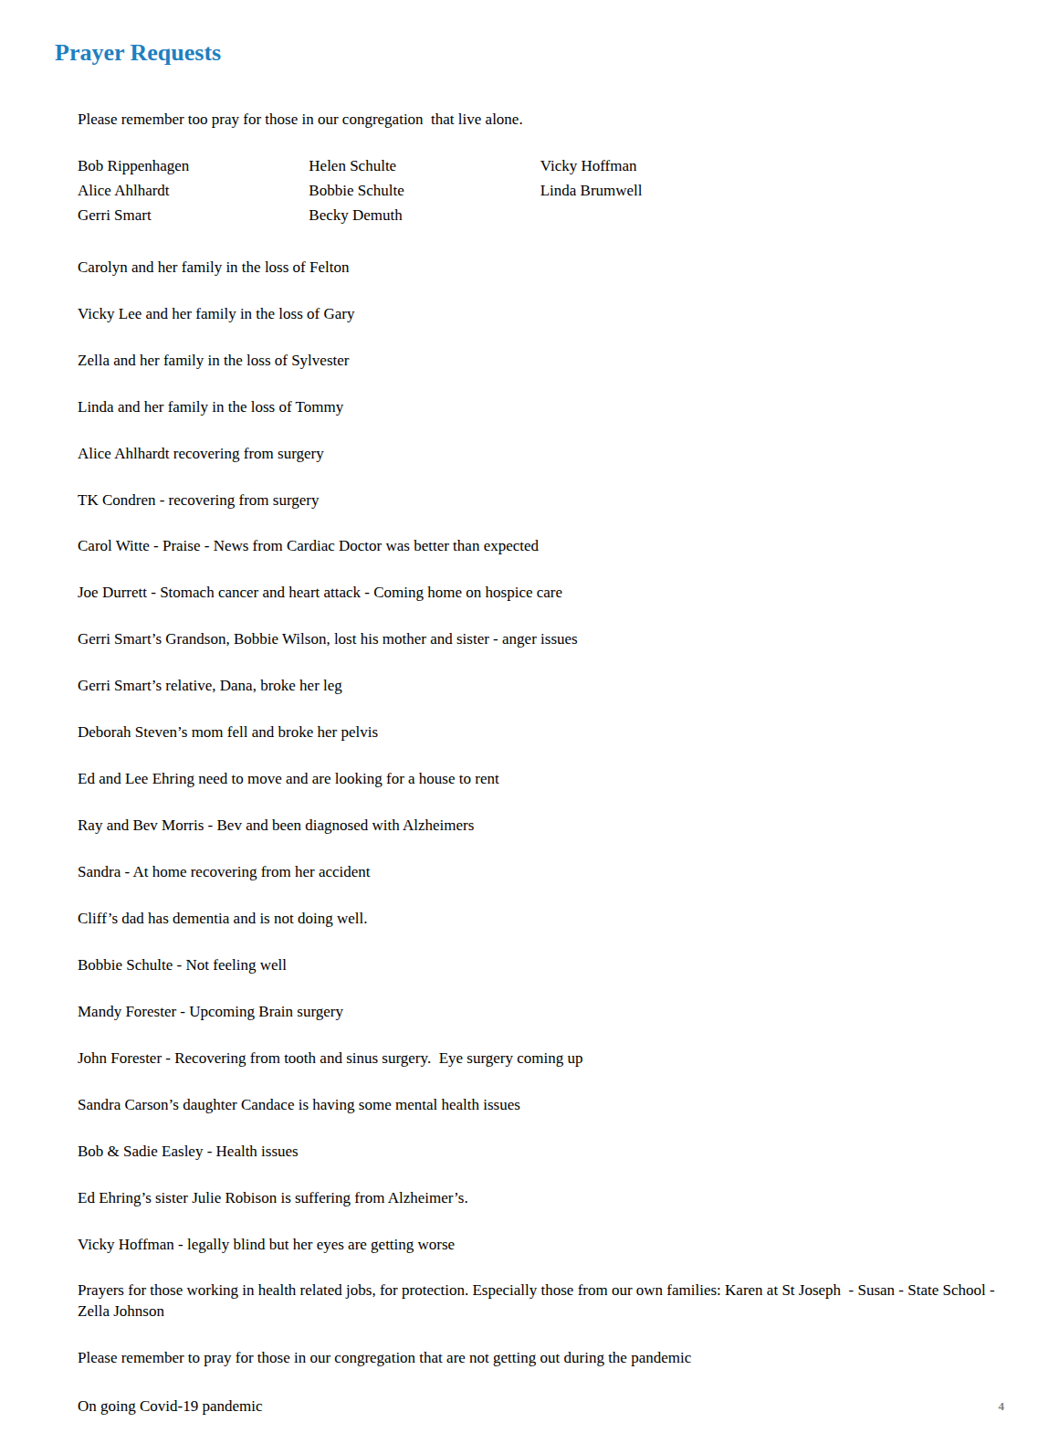Prayer Requests
Please remember too pray for those in our congregation that live alone.
| Bob Rippenhagen | Helen Schulte | Vicky Hoffman |
| Alice Ahlhardt | Bobbie Schulte | Linda Brumwell |
| Gerri Smart | Becky Demuth | |
Carolyn and her family in the loss of Felton
Vicky Lee and her family in the loss of Gary
Zella and her family in the loss of Sylvester
Linda and her family in the loss of Tommy
Alice Ahlhardt recovering from surgery
TK Condren - recovering from surgery
Carol Witte - Praise - News from Cardiac Doctor was better than expected
Joe Durrett - Stomach cancer and heart attack - Coming home on hospice care
Gerri Smart’s Grandson, Bobbie Wilson, lost his mother and sister - anger issues
Gerri Smart’s relative, Dana, broke her leg
Deborah Steven’s mom fell and broke her pelvis
Ed and Lee Ehring need to move and are looking for a house to rent
Ray and Bev Morris - Bev and been diagnosed with Alzheimers
Sandra - At home recovering from her accident
Cliff’s dad has dementia and is not doing well.
Bobbie Schulte - Not feeling well
Mandy Forester - Upcoming Brain surgery
John Forester - Recovering from tooth and sinus surgery. Eye surgery coming up
Sandra Carson’s daughter Candace is having some mental health issues
Bob & Sadie Easley - Health issues
Ed Ehring’s sister Julie Robison is suffering from Alzheimer’s.
Vicky Hoffman - legally blind but her eyes are getting worse
Prayers for those working in health related jobs, for protection. Especially those from our own families: Karen at St Joseph - Susan - State School - Zella Johnson
Please remember to pray for those in our congregation that are not getting out during the pandemic
4
On going Covid-19 pandemic